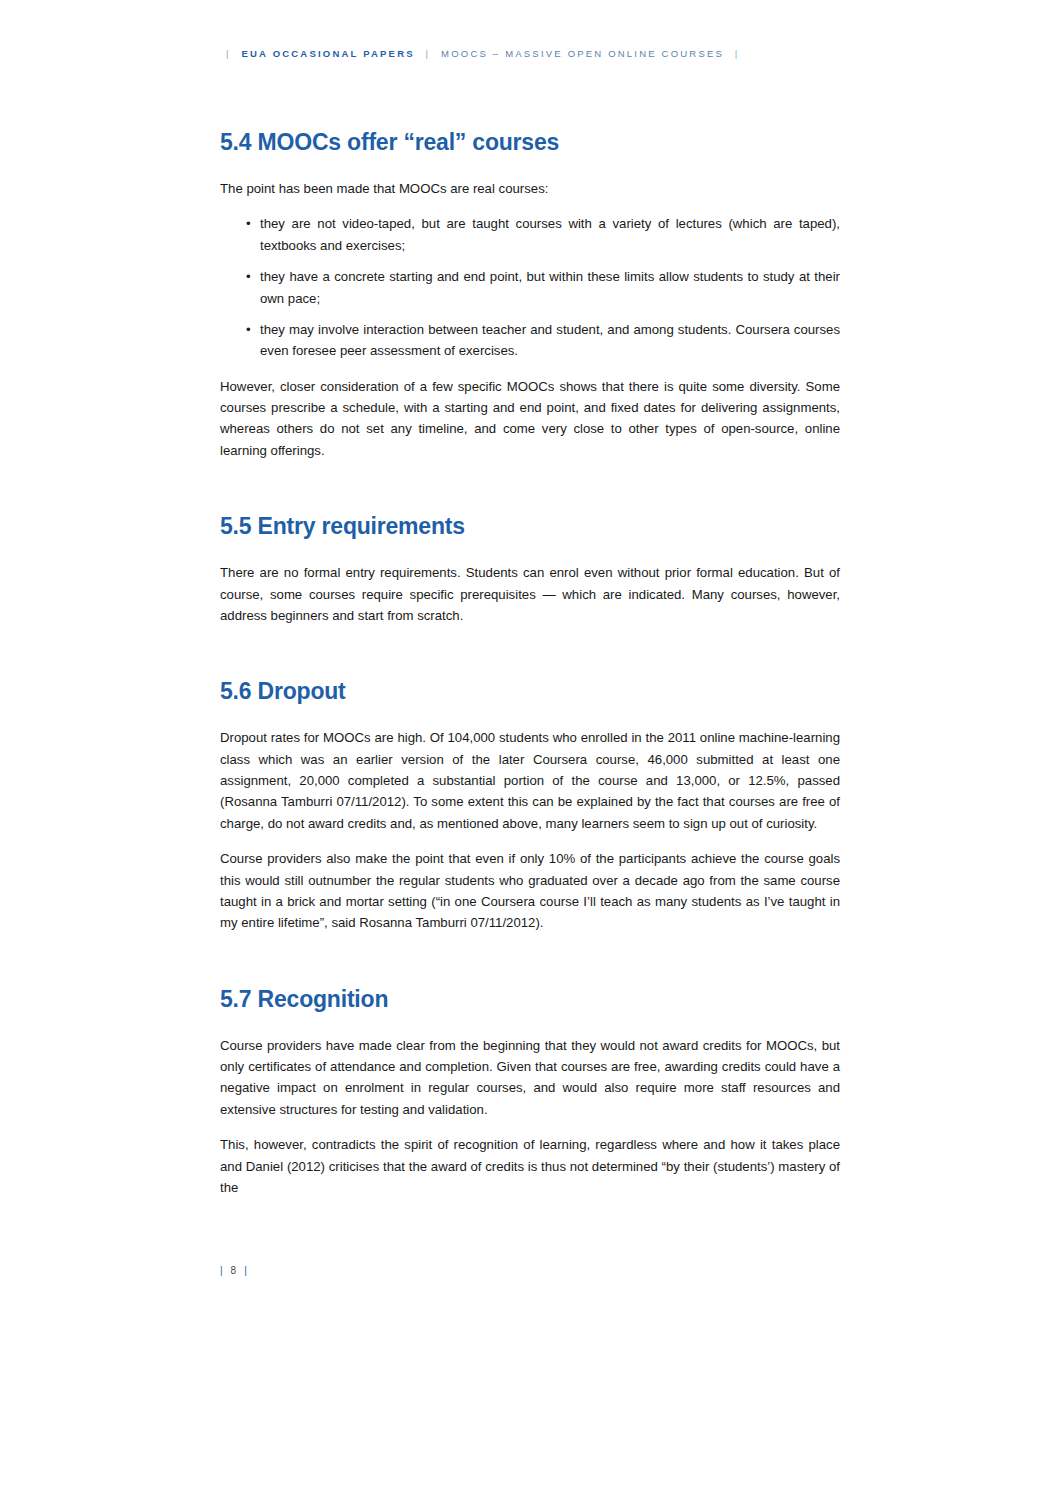| EUA Occasional Papers | MOOCs – Massive Open Online Courses |
5.4 MOOCs offer “real” courses
The point has been made that MOOCs are real courses:
they are not video-taped, but are taught courses with a variety of lectures (which are taped), textbooks and exercises;
they have a concrete starting and end point, but within these limits allow students to study at their own pace;
they may involve interaction between teacher and student, and among students. Coursera courses even foresee peer assessment of exercises.
However, closer consideration of a few specific MOOCs shows that there is quite some diversity. Some courses prescribe a schedule, with a starting and end point, and fixed dates for delivering assignments, whereas others do not set any timeline, and come very close to other types of open-source, online learning offerings.
5.5 Entry requirements
There are no formal entry requirements. Students can enrol even without prior formal education. But of course, some courses require specific prerequisites — which are indicated. Many courses, however, address beginners and start from scratch.
5.6 Dropout
Dropout rates for MOOCs are high. Of 104,000 students who enrolled in the 2011 online machine-learning class which was an earlier version of the later Coursera course, 46,000 submitted at least one assignment, 20,000 completed a substantial portion of the course and 13,000, or 12.5%, passed (Rosanna Tamburri 07/11/2012). To some extent this can be explained by the fact that courses are free of charge, do not award credits and, as mentioned above, many learners seem to sign up out of curiosity.
Course providers also make the point that even if only 10% of the participants achieve the course goals this would still outnumber the regular students who graduated over a decade ago from the same course taught in a brick and mortar setting (“in one Coursera course I’ll teach as many students as I’ve taught in my entire lifetime”, said Rosanna Tamburri 07/11/2012).
5.7 Recognition
Course providers have made clear from the beginning that they would not award credits for MOOCs, but only certificates of attendance and completion. Given that courses are free, awarding credits could have a negative impact on enrolment in regular courses, and would also require more staff resources and extensive structures for testing and validation.
This, however, contradicts the spirit of recognition of learning, regardless where and how it takes place and Daniel (2012) criticises that the award of credits is thus not determined “by their (students’) mastery of the
|8|